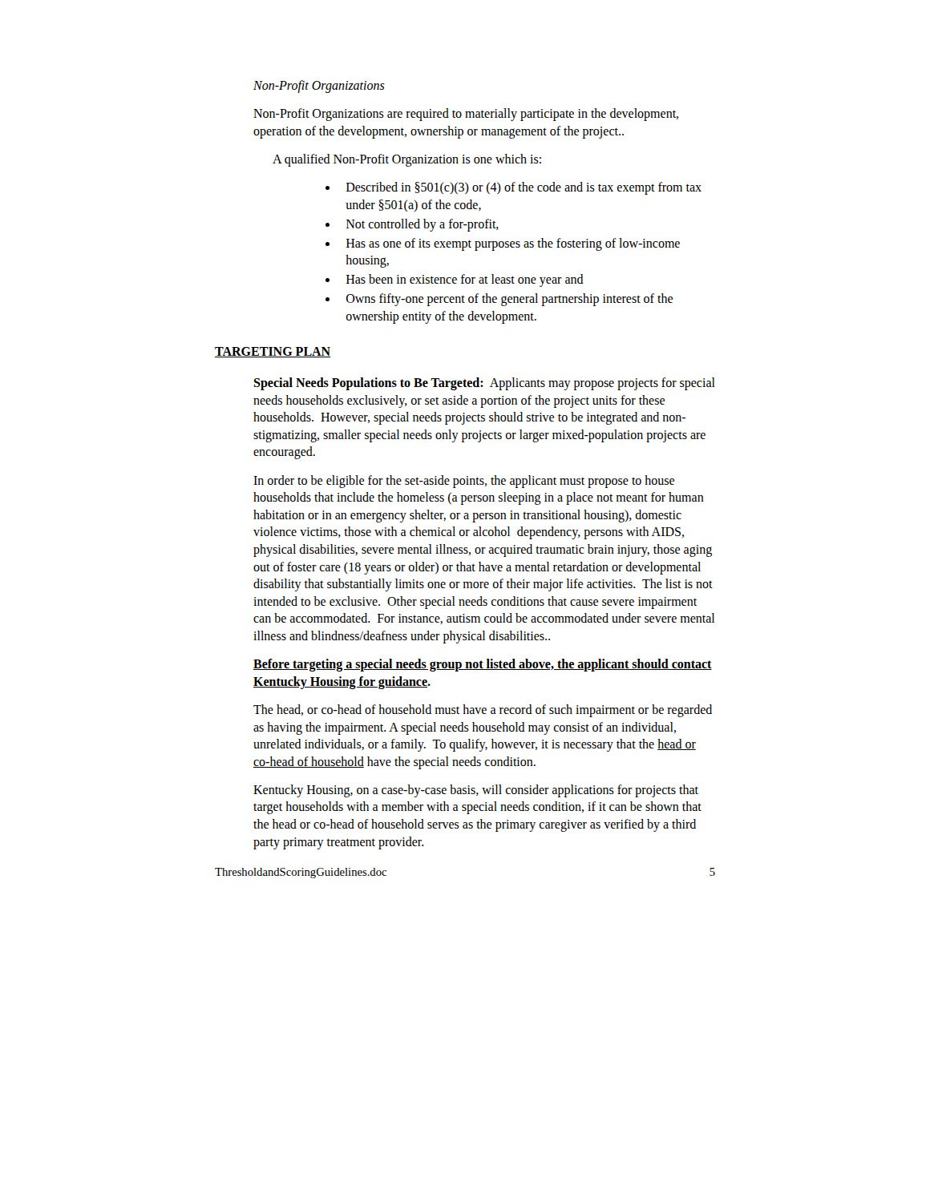Non-Profit Organizations
Non-Profit Organizations are required to materially participate in the development, operation of the development, ownership or management of the project..
A qualified Non-Profit Organization is one which is:
Described in §501(c)(3) or (4) of the code and is tax exempt from tax under §501(a) of the code,
Not controlled by a for-profit,
Has as one of its exempt purposes as the fostering of low-income housing,
Has been in existence for at least one year and
Owns fifty-one percent of the general partnership interest of the ownership entity of the development.
TARGETING PLAN
Special Needs Populations to Be Targeted: Applicants may propose projects for special needs households exclusively, or set aside a portion of the project units for these households. However, special needs projects should strive to be integrated and non-stigmatizing, smaller special needs only projects or larger mixed-population projects are encouraged.
In order to be eligible for the set-aside points, the applicant must propose to house households that include the homeless (a person sleeping in a place not meant for human habitation or in an emergency shelter, or a person in transitional housing), domestic violence victims, those with a chemical or alcohol dependency, persons with AIDS, physical disabilities, severe mental illness, or acquired traumatic brain injury, those aging out of foster care (18 years or older) or that have a mental retardation or developmental disability that substantially limits one or more of their major life activities. The list is not intended to be exclusive. Other special needs conditions that cause severe impairment can be accommodated. For instance, autism could be accommodated under severe mental illness and blindness/deafness under physical disabilities..
Before targeting a special needs group not listed above, the applicant should contact Kentucky Housing for guidance.
The head, or co-head of household must have a record of such impairment or be regarded as having the impairment. A special needs household may consist of an individual, unrelated individuals, or a family. To qualify, however, it is necessary that the head or co-head of household have the special needs condition.
Kentucky Housing, on a case-by-case basis, will consider applications for projects that target households with a member with a special needs condition, if it can be shown that the head or co-head of household serves as the primary caregiver as verified by a third party primary treatment provider.
ThresholdandScoringGuidelines.doc 5